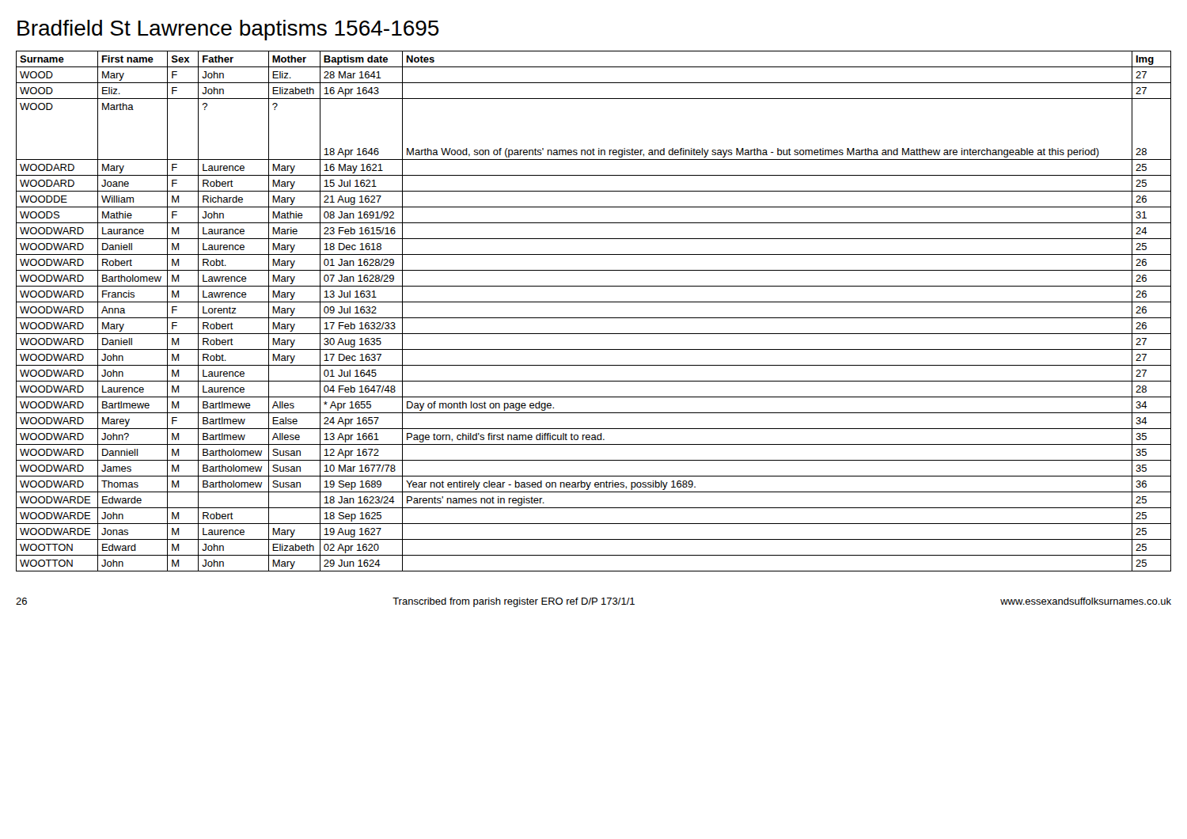Bradfield St Lawrence baptisms 1564-1695
| Surname | First name | Sex | Father | Mother | Baptism date | Notes | Img |
| --- | --- | --- | --- | --- | --- | --- | --- |
| WOOD | Mary | F | John | Eliz. | 28 Mar 1641 | | 27 |
| WOOD | Eliz. | F | John | Elizabeth | 16 Apr 1643 | | 27 |
| WOOD | Martha | | ? | ? | 18 Apr 1646 | Martha Wood, son of (parents' names not in register, and definitely says Martha - but sometimes Martha and Matthew are interchangeable at this period) | 28 |
| WOODARD | Mary | F | Laurence | Mary | 16 May 1621 | | 25 |
| WOODARD | Joane | F | Robert | Mary | 15 Jul 1621 | | 25 |
| WOODDE | William | M | Richarde | Mary | 21 Aug 1627 | | 26 |
| WOODS | Mathie | F | John | Mathie | 08 Jan 1691/92 | | 31 |
| WOODWARD | Laurance | M | Laurance | Marie | 23 Feb 1615/16 | | 24 |
| WOODWARD | Daniell | M | Laurence | Mary | 18 Dec 1618 | | 25 |
| WOODWARD | Robert | M | Robt. | Mary | 01 Jan 1628/29 | | 26 |
| WOODWARD | Bartholomew | M | Lawrence | Mary | 07 Jan 1628/29 | | 26 |
| WOODWARD | Francis | M | Lawrence | Mary | 13 Jul 1631 | | 26 |
| WOODWARD | Anna | F | Lorentz | Mary | 09 Jul 1632 | | 26 |
| WOODWARD | Mary | F | Robert | Mary | 17 Feb 1632/33 | | 26 |
| WOODWARD | Daniell | M | Robert | Mary | 30 Aug 1635 | | 27 |
| WOODWARD | John | M | Robt. | Mary | 17 Dec 1637 | | 27 |
| WOODWARD | John | M | Laurence | | 01 Jul 1645 | | 27 |
| WOODWARD | Laurence | M | Laurence | | 04 Feb 1647/48 | | 28 |
| WOODWARD | Bartlmewe | M | Bartlmewe | Alles | * Apr 1655 | Day of month lost on page edge. | 34 |
| WOODWARD | Marey | F | Bartlmew | Ealse | 24 Apr 1657 | | 34 |
| WOODWARD | John? | M | Bartlmew | Allese | 13 Apr 1661 | Page torn, child's first name difficult to read. | 35 |
| WOODWARD | Danniell | M | Bartholomew | Susan | 12 Apr 1672 | | 35 |
| WOODWARD | James | M | Bartholomew | Susan | 10 Mar 1677/78 | | 35 |
| WOODWARD | Thomas | M | Bartholomew | Susan | 19 Sep 1689 | Year not entirely clear - based on nearby entries, possibly 1689. | 36 |
| WOODWARDE | Edwarde | | | | 18 Jan 1623/24 | Parents' names not in register. | 25 |
| WOODWARDE | John | M | Robert | | 18 Sep 1625 | | 25 |
| WOODWARDE | Jonas | M | Laurence | Mary | 19 Aug 1627 | | 25 |
| WOOTTON | Edward | M | John | Elizabeth | 02 Apr 1620 | | 25 |
| WOOTTON | John | M | John | Mary | 29 Jun 1624 | | 25 |
26
Transcribed from parish register ERO ref D/P 173/1/1
www.essexandsuffolksurnames.co.uk